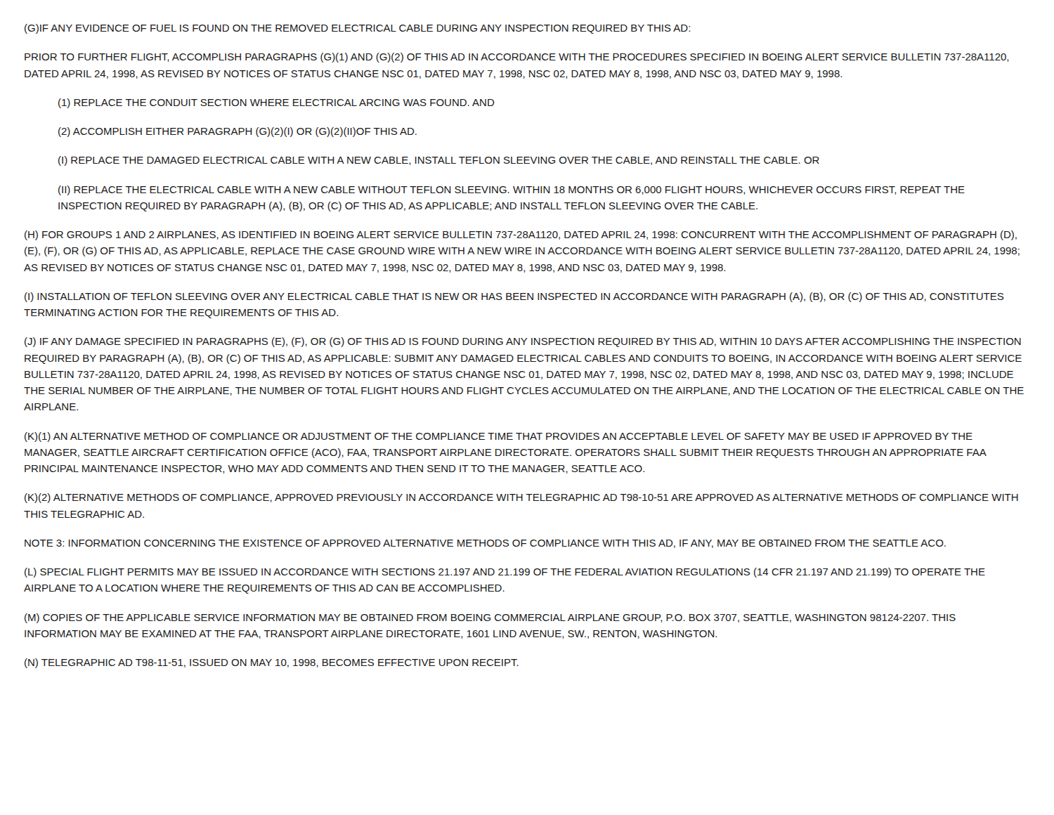(G)IF ANY EVIDENCE OF FUEL IS FOUND ON THE REMOVED ELECTRICAL CABLE DURING ANY INSPECTION REQUIRED BY THIS AD:
PRIOR TO FURTHER FLIGHT, ACCOMPLISH PARAGRAPHS (G)(1) AND (G)(2) OF THIS AD IN ACCORDANCE WITH THE PROCEDURES SPECIFIED IN BOEING ALERT SERVICE BULLETIN 737-28A1120, DATED APRIL 24, 1998, AS REVISED BY NOTICES OF STATUS CHANGE NSC 01, DATED MAY 7, 1998, NSC 02, DATED MAY 8, 1998, AND NSC 03, DATED MAY 9, 1998.
(1) REPLACE THE CONDUIT SECTION WHERE ELECTRICAL ARCING WAS FOUND. AND
(2) ACCOMPLISH EITHER PARAGRAPH (G)(2)(I) OR (G)(2)(II)OF THIS AD.
(I) REPLACE THE DAMAGED ELECTRICAL CABLE WITH A NEW CABLE, INSTALL TEFLON SLEEVING OVER THE CABLE, AND REINSTALL THE CABLE. OR
(II) REPLACE THE ELECTRICAL CABLE WITH A NEW CABLE WITHOUT TEFLON SLEEVING. WITHIN 18 MONTHS OR 6,000 FLIGHT HOURS, WHICHEVER OCCURS FIRST, REPEAT THE INSPECTION REQUIRED BY PARAGRAPH (A), (B), OR (C) OF THIS AD, AS APPLICABLE; AND INSTALL TEFLON SLEEVING OVER THE CABLE.
(H) FOR GROUPS 1 AND 2 AIRPLANES, AS IDENTIFIED IN BOEING ALERT SERVICE BULLETIN 737-28A1120, DATED APRIL 24, 1998: CONCURRENT WITH THE ACCOMPLISHMENT OF PARAGRAPH (D), (E), (F), OR (G) OF THIS AD, AS APPLICABLE, REPLACE THE CASE GROUND WIRE WITH A NEW WIRE IN ACCORDANCE WITH BOEING ALERT SERVICE BULLETIN 737-28A1120, DATED APRIL 24, 1998; AS REVISED BY NOTICES OF STATUS CHANGE NSC 01, DATED MAY 7, 1998, NSC 02, DATED MAY 8, 1998, AND NSC 03, DATED MAY 9, 1998.
(I) INSTALLATION OF TEFLON SLEEVING OVER ANY ELECTRICAL CABLE THAT IS NEW OR HAS BEEN INSPECTED IN ACCORDANCE WITH PARAGRAPH (A), (B), OR (C) OF THIS AD, CONSTITUTES TERMINATING ACTION FOR THE REQUIREMENTS OF THIS AD.
(J) IF ANY DAMAGE SPECIFIED IN PARAGRAPHS (E), (F), OR (G) OF THIS AD IS FOUND DURING ANY INSPECTION REQUIRED BY THIS AD, WITHIN 10 DAYS AFTER ACCOMPLISHING THE INSPECTION REQUIRED BY PARAGRAPH (A), (B), OR (C) OF THIS AD, AS APPLICABLE: SUBMIT ANY DAMAGED ELECTRICAL CABLES AND CONDUITS TO BOEING, IN ACCORDANCE WITH BOEING ALERT SERVICE BULLETIN 737-28A1120, DATED APRIL 24, 1998, AS REVISED BY NOTICES OF STATUS CHANGE NSC 01, DATED MAY 7, 1998, NSC 02, DATED MAY 8, 1998, AND NSC 03, DATED MAY 9, 1998; INCLUDE THE SERIAL NUMBER OF THE AIRPLANE, THE NUMBER OF TOTAL FLIGHT HOURS AND FLIGHT CYCLES ACCUMULATED ON THE AIRPLANE, AND THE LOCATION OF THE ELECTRICAL CABLE ON THE AIRPLANE.
(K)(1) AN ALTERNATIVE METHOD OF COMPLIANCE OR ADJUSTMENT OF THE COMPLIANCE TIME THAT PROVIDES AN ACCEPTABLE LEVEL OF SAFETY MAY BE USED IF APPROVED BY THE MANAGER, SEATTLE AIRCRAFT CERTIFICATION OFFICE (ACO), FAA, TRANSPORT AIRPLANE DIRECTORATE. OPERATORS SHALL SUBMIT THEIR REQUESTS THROUGH AN APPROPRIATE FAA PRINCIPAL MAINTENANCE INSPECTOR, WHO MAY ADD COMMENTS AND THEN SEND IT TO THE MANAGER, SEATTLE ACO.
(K)(2) ALTERNATIVE METHODS OF COMPLIANCE, APPROVED PREVIOUSLY IN ACCORDANCE WITH TELEGRAPHIC AD T98-10-51 ARE APPROVED AS ALTERNATIVE METHODS OF COMPLIANCE WITH THIS TELEGRAPHIC AD.
NOTE 3: INFORMATION CONCERNING THE EXISTENCE OF APPROVED ALTERNATIVE METHODS OF COMPLIANCE WITH THIS AD, IF ANY, MAY BE OBTAINED FROM THE SEATTLE ACO.
(L) SPECIAL FLIGHT PERMITS MAY BE ISSUED IN ACCORDANCE WITH SECTIONS 21.197 AND 21.199 OF THE FEDERAL AVIATION REGULATIONS (14 CFR 21.197 AND 21.199) TO OPERATE THE AIRPLANE TO A LOCATION WHERE THE REQUIREMENTS OF THIS AD CAN BE ACCOMPLISHED.
(M) COPIES OF THE APPLICABLE SERVICE INFORMATION MAY BE OBTAINED FROM BOEING COMMERCIAL AIRPLANE GROUP, P.O. BOX 3707, SEATTLE, WASHINGTON 98124-2207. THIS INFORMATION MAY BE EXAMINED AT THE FAA, TRANSPORT AIRPLANE DIRECTORATE, 1601 LIND AVENUE, SW., RENTON, WASHINGTON.
(N) TELEGRAPHIC AD T98-11-51, ISSUED ON MAY 10, 1998, BECOMES EFFECTIVE UPON RECEIPT.